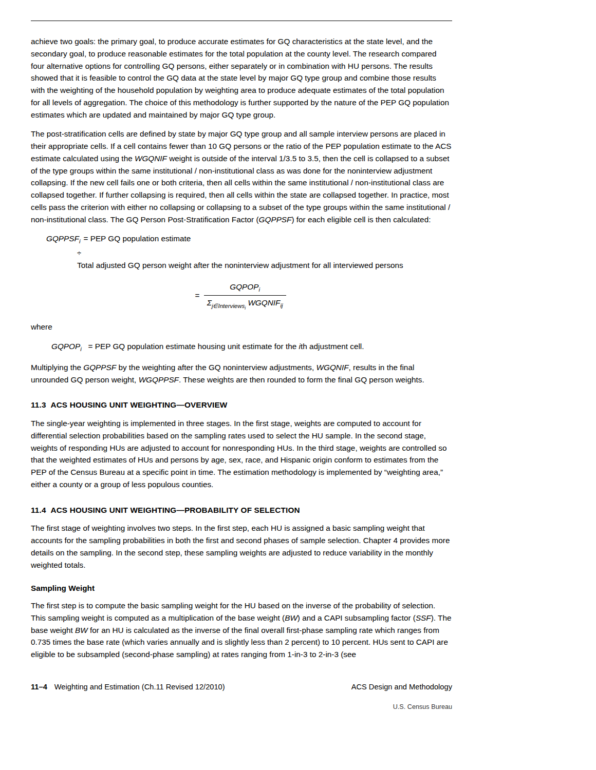achieve two goals: the primary goal, to produce accurate estimates for GQ characteristics at the state level, and the secondary goal, to produce reasonable estimates for the total population at the county level. The research compared four alternative options for controlling GQ persons, either separately or in combination with HU persons. The results showed that it is feasible to control the GQ data at the state level by major GQ type group and combine those results with the weighting of the household population by weighting area to produce adequate estimates of the total population for all levels of aggregation. The choice of this methodology is further supported by the nature of the PEP GQ population estimates which are updated and maintained by major GQ type group.
The post-stratification cells are defined by state by major GQ type group and all sample interview persons are placed in their appropriate cells. If a cell contains fewer than 10 GQ persons or the ratio of the PEP population estimate to the ACS estimate calculated using the WGQNIF weight is outside of the interval 1/3.5 to 3.5, then the cell is collapsed to a subset of the type groups within the same institutional / non-institutional class as was done for the noninterview adjustment collapsing. If the new cell fails one or both criteria, then all cells within the same institutional / non-institutional class are collapsed together. If further collapsing is required, then all cells within the state are collapsed together. In practice, most cells pass the criterion with either no collapsing or collapsing to a subset of the type groups within the same institutional / non-institutional class. The GQ Person Post-Stratification Factor (GQPPSF) for each eligible cell is then calculated:
GQPPSFi = PEP GQ population estimate
÷
Total adjusted GQ person weight after the noninterview adjustment for all interviewed persons
= GQPOPi Σj∈Interviewsi WGQNIFij
where
GQPOPi = PEP GQ population estimate housing unit estimate for the ith adjustment cell.
Multiplying the GQPPSF by the weighting after the GQ noninterview adjustments, WGQNIF, results in the final unrounded GQ person weight, WGQPPSF. These weights are then rounded to form the final GQ person weights.
11.3 ACS HOUSING UNIT WEIGHTING—OVERVIEW
The single-year weighting is implemented in three stages. In the first stage, weights are computed to account for differential selection probabilities based on the sampling rates used to select the HU sample. In the second stage, weights of responding HUs are adjusted to account for nonresponding HUs. In the third stage, weights are controlled so that the weighted estimates of HUs and persons by age, sex, race, and Hispanic origin conform to estimates from the PEP of the Census Bureau at a specific point in time. The estimation methodology is implemented by “weighting area,” either a county or a group of less populous counties.
11.4 ACS HOUSING UNIT WEIGHTING—PROBABILITY OF SELECTION
The first stage of weighting involves two steps. In the first step, each HU is assigned a basic sampling weight that accounts for the sampling probabilities in both the first and second phases of sample selection. Chapter 4 provides more details on the sampling. In the second step, these sampling weights are adjusted to reduce variability in the monthly weighted totals.
Sampling Weight
The first step is to compute the basic sampling weight for the HU based on the inverse of the probability of selection. This sampling weight is computed as a multiplication of the base weight (BW) and a CAPI subsampling factor (SSF). The base weight BW for an HU is calculated as the inverse of the final overall first-phase sampling rate which ranges from 0.735 times the base rate (which varies annually and is slightly less than 2 percent) to 10 percent. HUs sent to CAPI are eligible to be subsampled (second-phase sampling) at rates ranging from 1-in-3 to 2-in-3 (see
11–4 Weighting and Estimation (Ch.11 Revised 12/2010) ACS Design and Methodology
U.S. Census Bureau